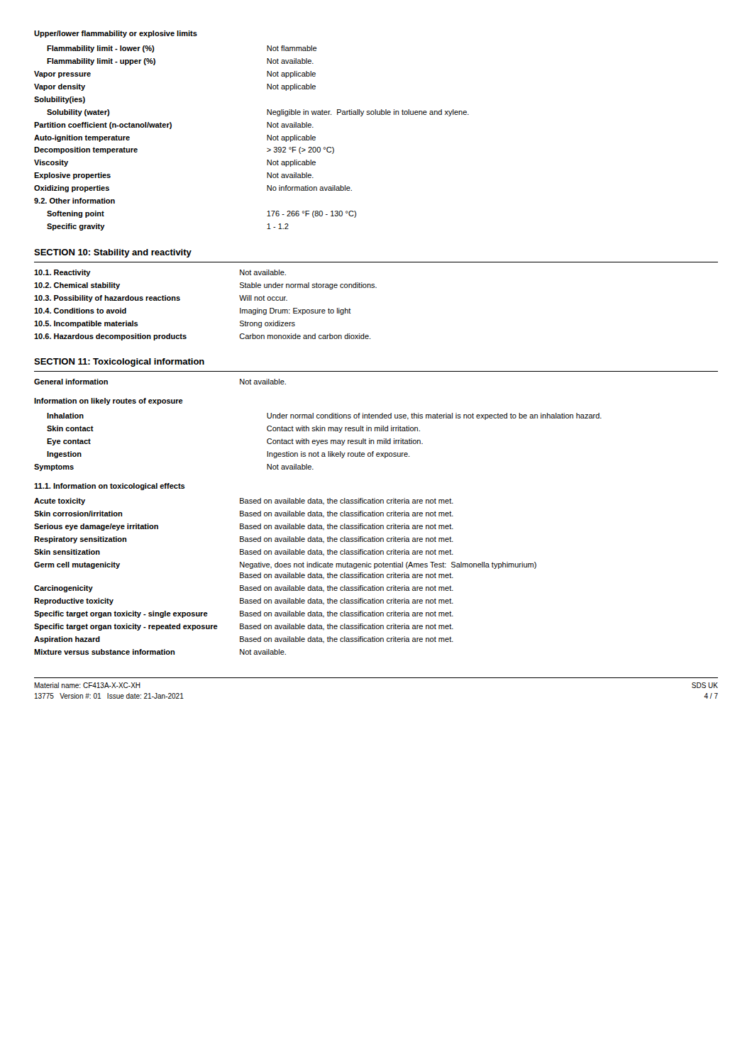Upper/lower flammability or explosive limits
| Flammability limit - lower (%) | Not flammable |
| Flammability limit - upper (%) | Not available. |
| Vapor pressure | Not applicable |
| Vapor density | Not applicable |
| Solubility(ies) | |
| Solubility (water) | Negligible in water. Partially soluble in toluene and xylene. |
| Partition coefficient (n-octanol/water) | Not available. |
| Auto-ignition temperature | Not applicable |
| Decomposition temperature | > 392 °F (> 200 °C) |
| Viscosity | Not applicable |
| Explosive properties | Not available. |
| Oxidizing properties | No information available. |
| 9.2. Other information | |
| Softening point | 176 - 266 °F (80 - 130 °C) |
| Specific gravity | 1 - 1.2 |
SECTION 10: Stability and reactivity
| 10.1. Reactivity | Not available. |
| 10.2. Chemical stability | Stable under normal storage conditions. |
| 10.3. Possibility of hazardous reactions | Will not occur. |
| 10.4. Conditions to avoid | Imaging Drum: Exposure to light |
| 10.5. Incompatible materials | Strong oxidizers |
| 10.6. Hazardous decomposition products | Carbon monoxide and carbon dioxide. |
SECTION 11: Toxicological information
| General information | Not available. |
Information on likely routes of exposure
| Inhalation | Under normal conditions of intended use, this material is not expected to be an inhalation hazard. |
| Skin contact | Contact with skin may result in mild irritation. |
| Eye contact | Contact with eyes may result in mild irritation. |
| Ingestion | Ingestion is not a likely route of exposure. |
| Symptoms | Not available. |
11.1. Information on toxicological effects
| Acute toxicity | Based on available data, the classification criteria are not met. |
| Skin corrosion/irritation | Based on available data, the classification criteria are not met. |
| Serious eye damage/eye irritation | Based on available data, the classification criteria are not met. |
| Respiratory sensitization | Based on available data, the classification criteria are not met. |
| Skin sensitization | Based on available data, the classification criteria are not met. |
| Germ cell mutagenicity | Negative, does not indicate mutagenic potential (Ames Test: Salmonella typhimurium) Based on available data, the classification criteria are not met. |
| Carcinogenicity | Based on available data, the classification criteria are not met. |
| Reproductive toxicity | Based on available data, the classification criteria are not met. |
| Specific target organ toxicity - single exposure | Based on available data, the classification criteria are not met. |
| Specific target organ toxicity - repeated exposure | Based on available data, the classification criteria are not met. |
| Aspiration hazard | Based on available data, the classification criteria are not met. |
| Mixture versus substance information | Not available. |
Material name: CF413A-X-XC-XH
13775 Version #: 01 Issue date: 21-Jan-2021
SDS UK
4 / 7